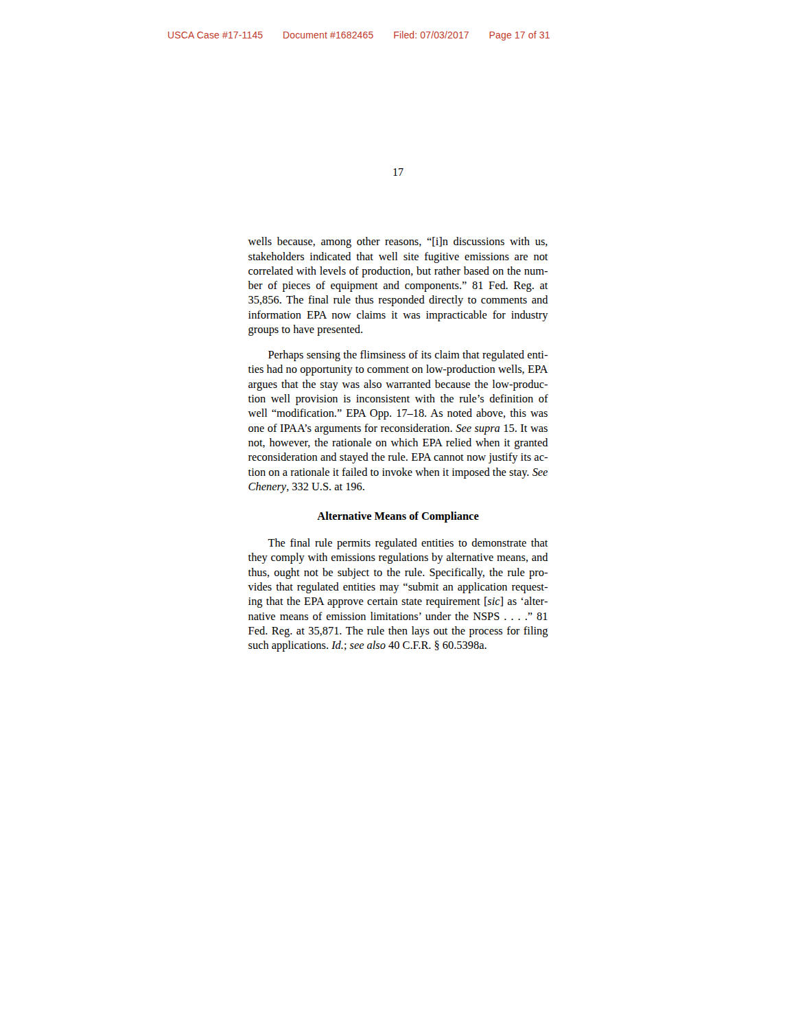USCA Case #17-1145 Document #1682465 Filed: 07/03/2017 Page 17 of 31
17
wells because, among other reasons, “[i]n discussions with us, stakeholders indicated that well site fugitive emissions are not correlated with levels of production, but rather based on the number of pieces of equipment and components.” 81 Fed. Reg. at 35,856. The final rule thus responded directly to comments and information EPA now claims it was impracticable for industry groups to have presented.
Perhaps sensing the flimsiness of its claim that regulated entities had no opportunity to comment on low-production wells, EPA argues that the stay was also warranted because the low-production well provision is inconsistent with the rule’s definition of well “modification.” EPA Opp. 17–18. As noted above, this was one of IPAA’s arguments for reconsideration. See supra 15. It was not, however, the rationale on which EPA relied when it granted reconsideration and stayed the rule. EPA cannot now justify its action on a rationale it failed to invoke when it imposed the stay. See Chenery, 332 U.S. at 196.
Alternative Means of Compliance
The final rule permits regulated entities to demonstrate that they comply with emissions regulations by alternative means, and thus, ought not be subject to the rule. Specifically, the rule provides that regulated entities may “submit an application requesting that the EPA approve certain state requirement [sic] as ‘alternative means of emission limitations’ under the NSPS . . . .” 81 Fed. Reg. at 35,871. The rule then lays out the process for filing such applications. Id.; see also 40 C.F.R. § 60.5398a.